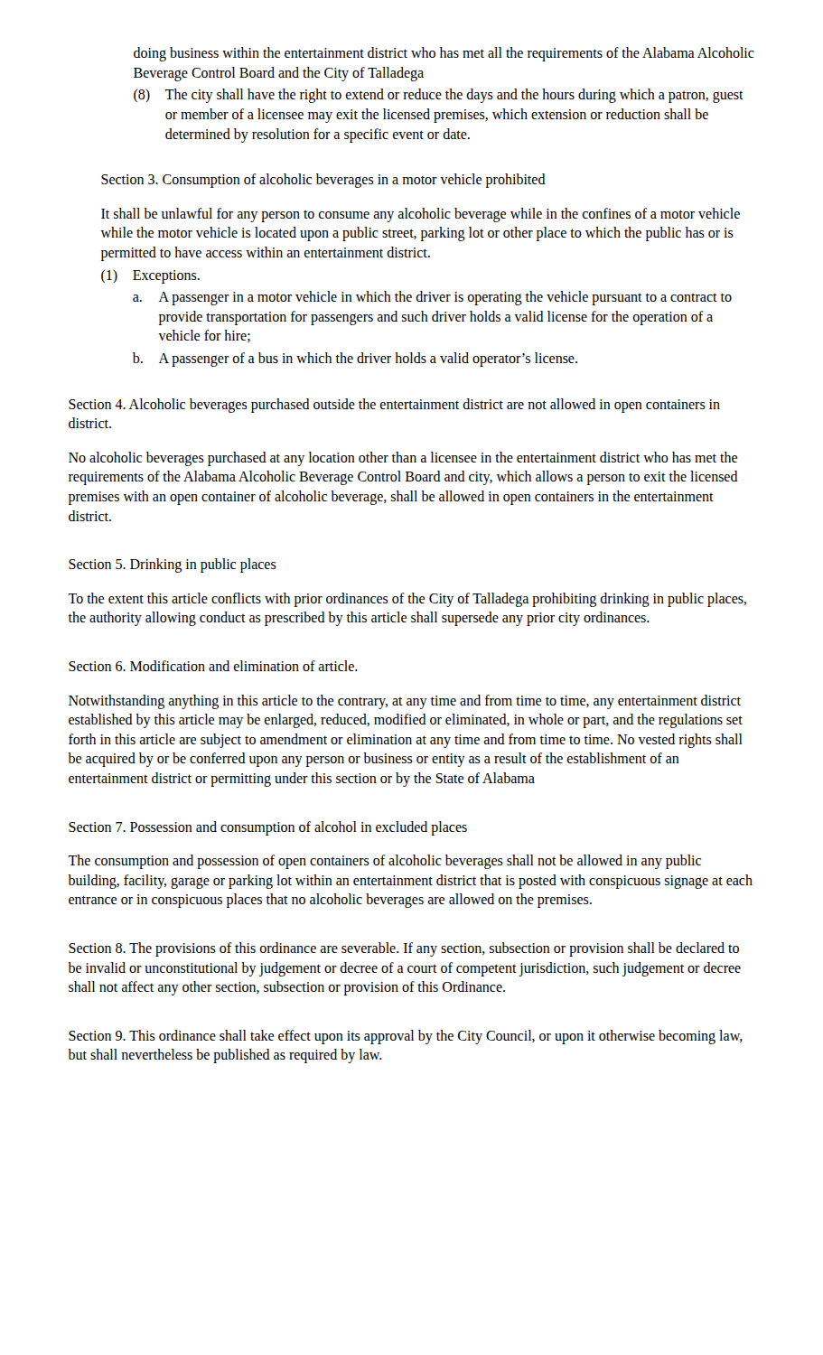doing business within the entertainment district who has met all the requirements of the Alabama Alcoholic Beverage Control Board and the City of Talladega
(8)
The city shall have the right to extend or reduce the days and the hours during which a patron, guest or member of a licensee may exit the licensed premises, which extension or reduction shall be determined by resolution for a specific event or date.
Section 3. Consumption of alcoholic beverages in a motor vehicle prohibited
It shall be unlawful for any person to consume any alcoholic beverage while in the confines of a motor vehicle while the motor vehicle is located upon a public street, parking lot or other place to which the public has or is permitted to have access within an entertainment district.
(1)
Exceptions.
a.
A passenger in a motor vehicle in which the driver is operating the vehicle pursuant to a contract to provide transportation for passengers and such driver holds a valid license for the operation of a vehicle for hire;
b.
A passenger of a bus in which the driver holds a valid operator’s license.
Section 4. Alcoholic beverages purchased outside the entertainment district are not allowed in open containers in district.
No alcoholic beverages purchased at any location other than a licensee in the entertainment district who has met the requirements of the Alabama Alcoholic Beverage Control Board and city, which allows a person to exit the licensed premises with an open container of alcoholic beverage, shall be allowed in open containers in the entertainment district.
Section 5. Drinking in public places
To the extent this article conflicts with prior ordinances of the City of Talladega prohibiting drinking in public places, the authority allowing conduct as prescribed by this article shall supersede any prior city ordinances.
Section 6. Modification and elimination of article.
Notwithstanding anything in this article to the contrary, at any time and from time to time, any entertainment district established by this article may be enlarged, reduced, modified or eliminated, in whole or part, and the regulations set forth in this article are subject to amendment or elimination at any time and from time to time. No vested rights shall be acquired by or be conferred upon any person or business or entity as a result of the establishment of an entertainment district or permitting under this section or by the State of Alabama
Section 7. Possession and consumption of alcohol in excluded places
The consumption and possession of open containers of alcoholic beverages shall not be allowed in any public building, facility, garage or parking lot within an entertainment district that is posted with conspicuous signage at each entrance or in conspicuous places that no alcoholic beverages are allowed on the premises.
Section 8. The provisions of this ordinance are severable. If any section, subsection or provision shall be declared to be invalid or unconstitutional by judgement or decree of a court of competent jurisdiction, such judgement or decree shall not affect any other section, subsection or provision of this Ordinance.
Section 9. This ordinance shall take effect upon its approval by the City Council, or upon it otherwise becoming law, but shall nevertheless be published as required by law.